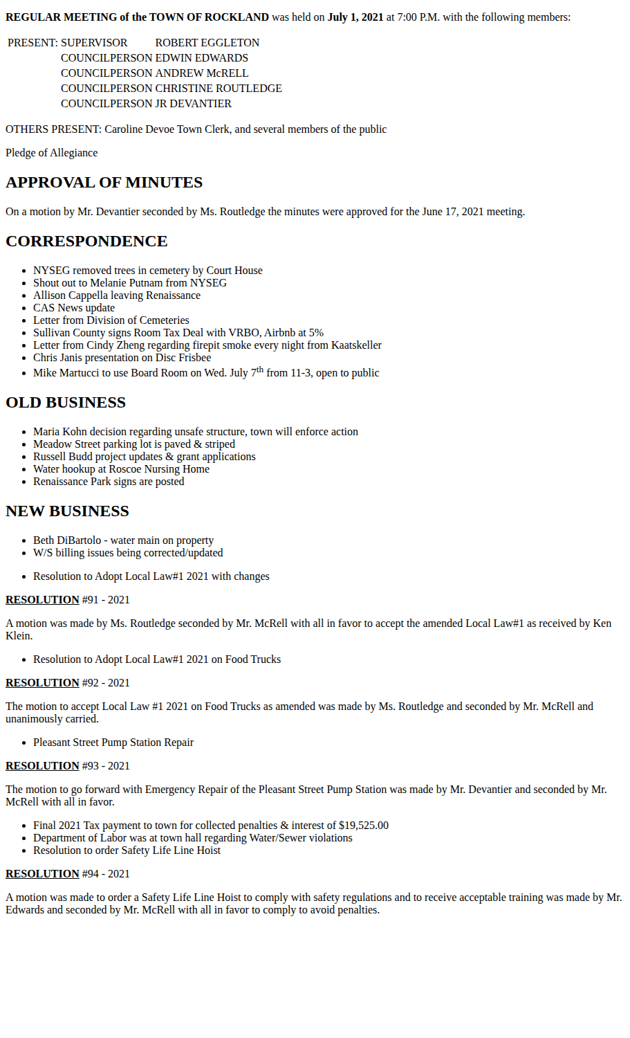REGULAR MEETING of the TOWN OF ROCKLAND was held on July 1, 2021 at 7:00 P.M. with the following members:
| PRESENT: | SUPERVISOR | ROBERT EGGLETON |
| | COUNCILPERSON | EDWIN EDWARDS |
| | COUNCILPERSON | ANDREW McRELL |
| | COUNCILPERSON | CHRISTINE ROUTLEDGE |
| | COUNCILPERSON | JR DEVANTIER |
OTHERS PRESENT: Caroline Devoe Town Clerk, and several members of the public
Pledge of Allegiance
APPROVAL OF MINUTES
On a motion by Mr. Devantier seconded by Ms. Routledge the minutes were approved for the June 17, 2021 meeting.
CORRESPONDENCE
NYSEG removed trees in cemetery by Court House
Shout out to Melanie Putnam from NYSEG
Allison Cappella leaving Renaissance
CAS News update
Letter from Division of Cemeteries
Sullivan County signs Room Tax Deal with VRBO, Airbnb at 5%
Letter from Cindy Zheng regarding firepit smoke every night from Kaatskeller
Chris Janis presentation on Disc Frisbee
Mike Martucci to use Board Room on Wed. July 7th from 11-3, open to public
OLD BUSINESS
Maria Kohn decision regarding unsafe structure, town will enforce action
Meadow Street parking lot is paved & striped
Russell Budd project updates & grant applications
Water hookup at Roscoe Nursing Home
Renaissance Park signs are posted
NEW BUSINESS
Beth DiBartolo - water main on property
W/S billing issues being corrected/updated
Resolution to Adopt Local Law#1 2021 with changes
RESOLUTION #91 - 2021
A motion was made by Ms. Routledge seconded by Mr. McRell with all in favor to accept the amended Local Law#1 as received by Ken Klein.
Resolution to Adopt Local Law#1 2021 on Food Trucks
RESOLUTION #92 - 2021
The motion to accept Local Law #1 2021 on Food Trucks as amended was made by Ms. Routledge and seconded by Mr. McRell and unanimously carried.
Pleasant Street Pump Station Repair
RESOLUTION #93 - 2021
The motion to go forward with Emergency Repair of the Pleasant Street Pump Station was made by Mr. Devantier and seconded by Mr. McRell with all in favor.
Final 2021 Tax payment to town for collected penalties & interest of $19,525.00
Department of Labor was at town hall regarding Water/Sewer violations
Resolution to order Safety Life Line Hoist
RESOLUTION #94 - 2021
A motion was made to order a Safety Life Line Hoist to comply with safety regulations and to receive acceptable training was made by Mr. Edwards and seconded by Mr. McRell with all in favor to comply to avoid penalties.